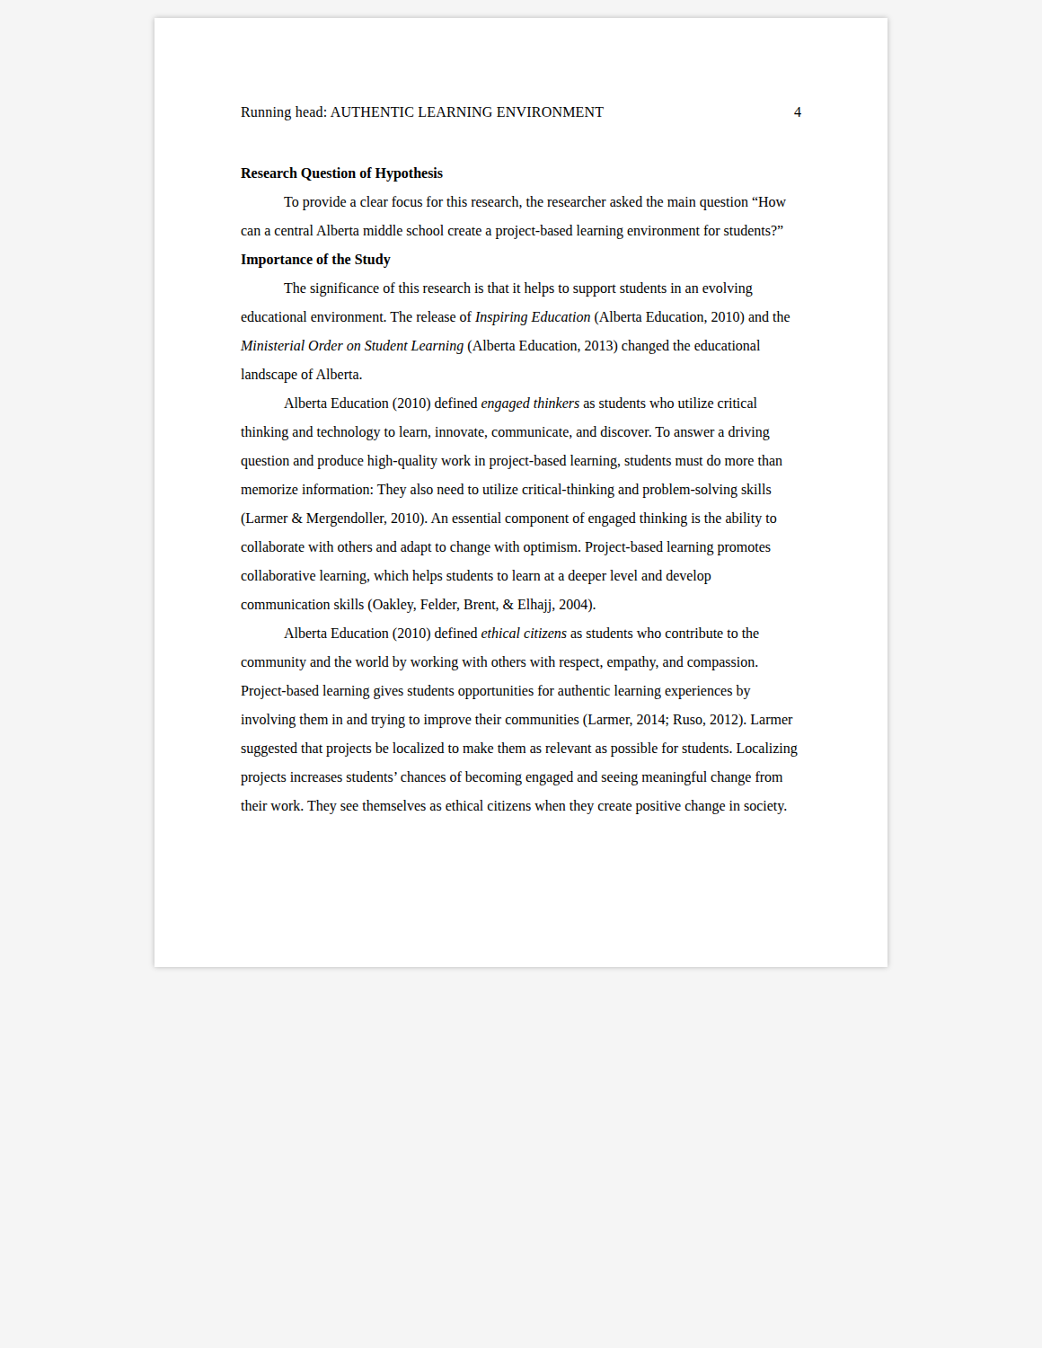Running head: AUTHENTIC LEARNING ENVIRONMENT 4
Research Question of Hypothesis
To provide a clear focus for this research, the researcher asked the main question “How can a central Alberta middle school create a project-based learning environment for students?”
Importance of the Study
The significance of this research is that it helps to support students in an evolving educational environment. The release of Inspiring Education (Alberta Education, 2010) and the Ministerial Order on Student Learning (Alberta Education, 2013) changed the educational landscape of Alberta.
Alberta Education (2010) defined engaged thinkers as students who utilize critical thinking and technology to learn, innovate, communicate, and discover. To answer a driving question and produce high-quality work in project-based learning, students must do more than memorize information: They also need to utilize critical-thinking and problem-solving skills (Larmer & Mergendoller, 2010). An essential component of engaged thinking is the ability to collaborate with others and adapt to change with optimism. Project-based learning promotes collaborative learning, which helps students to learn at a deeper level and develop communication skills (Oakley, Felder, Brent, & Elhajj, 2004).
Alberta Education (2010) defined ethical citizens as students who contribute to the community and the world by working with others with respect, empathy, and compassion. Project-based learning gives students opportunities for authentic learning experiences by involving them in and trying to improve their communities (Larmer, 2014; Ruso, 2012). Larmer suggested that projects be localized to make them as relevant as possible for students. Localizing projects increases students’ chances of becoming engaged and seeing meaningful change from their work. They see themselves as ethical citizens when they create positive change in society.